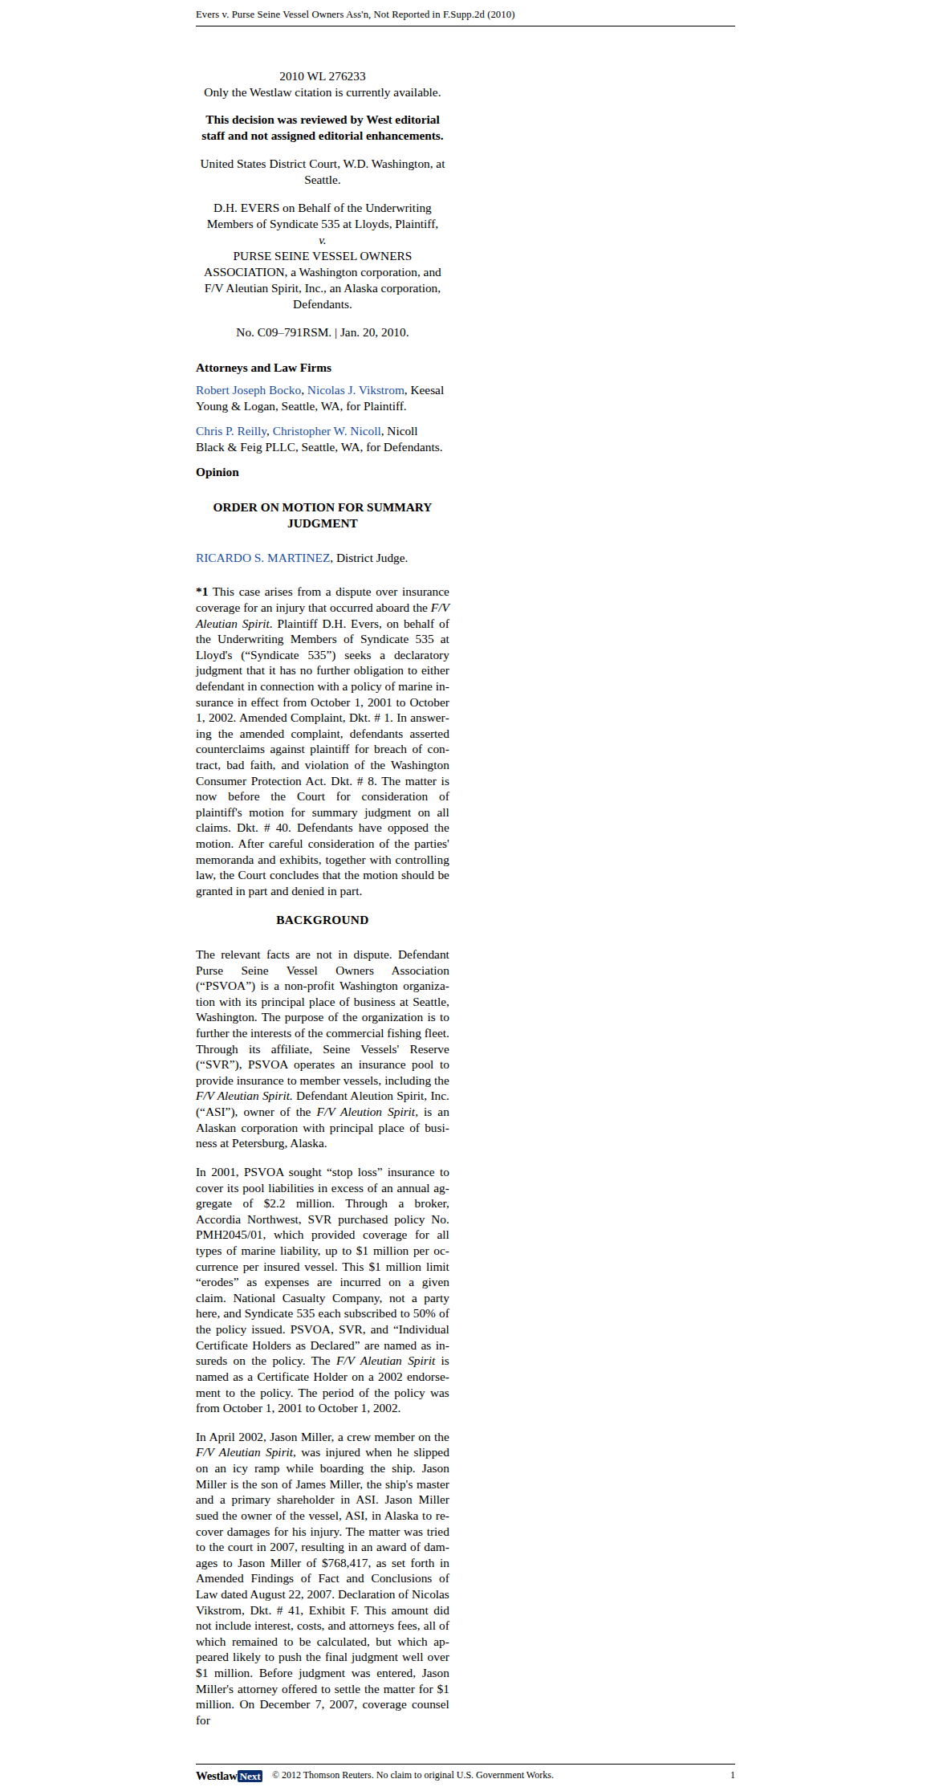Evers v. Purse Seine Vessel Owners Ass'n, Not Reported in F.Supp.2d (2010)
2010 WL 276233 Only the Westlaw citation is currently available.
This decision was reviewed by West editorial staff and not assigned editorial enhancements.
United States District Court, W.D. Washington, at Seattle.
D.H. EVERS on Behalf of the Underwriting Members of Syndicate 535 at Lloyds, Plaintiff,
v.
PURSE SEINE VESSEL OWNERS ASSOCIATION, a Washington corporation, and F/V Aleutian Spirit, Inc., an Alaska corporation, Defendants.
No. C09–791RSM. | Jan. 20, 2010.
Attorneys and Law Firms
Robert Joseph Bocko, Nicolas J. Vikstrom, Keesal Young & Logan, Seattle, WA, for Plaintiff.
Chris P. Reilly, Christopher W. Nicoll, Nicoll Black & Feig PLLC, Seattle, WA, for Defendants.
Opinion
ORDER ON MOTION FOR SUMMARY JUDGMENT
RICARDO S. MARTINEZ, District Judge.
*1 This case arises from a dispute over insurance coverage for an injury that occurred aboard the F/V Aleutian Spirit. Plaintiff D.H. Evers, on behalf of the Underwriting Members of Syndicate 535 at Lloyd's (“Syndicate 535”) seeks a declaratory judgment that it has no further obligation to either defendant in connection with a policy of marine insurance in effect from October 1, 2001 to October 1, 2002. Amended Complaint, Dkt. # 1. In answering the amended complaint, defendants asserted counterclaims against plaintiff for breach of contract, bad faith, and violation of the Washington Consumer Protection Act. Dkt. # 8. The matter is now before the Court for consideration of plaintiff's motion for summary judgment on all claims. Dkt. # 40. Defendants have opposed the motion. After careful consideration of the parties' memoranda and exhibits, together with controlling law, the Court concludes that the motion should be granted in part and denied in part.
BACKGROUND
The relevant facts are not in dispute. Defendant Purse Seine Vessel Owners Association (“PSVOA”) is a non-profit Washington organization with its principal place of business at Seattle, Washington. The purpose of the organization is to further the interests of the commercial fishing fleet. Through its affiliate, Seine Vessels' Reserve (“SVR”), PSVOA operates an insurance pool to provide insurance to member vessels, including the F/V Aleutian Spirit. Defendant Aleution Spirit, Inc. (“ASI”), owner of the F/V Aleution Spirit, is an Alaskan corporation with principal place of business at Petersburg, Alaska.
In 2001, PSVOA sought “stop loss” insurance to cover its pool liabilities in excess of an annual aggregate of $2.2 million. Through a broker, Accordia Northwest, SVR purchased policy No. PMH2045/01, which provided coverage for all types of marine liability, up to $1 million per occurrence per insured vessel. This $1 million limit “erodes” as expenses are incurred on a given claim. National Casualty Company, not a party here, and Syndicate 535 each subscribed to 50% of the policy issued. PSVOA, SVR, and “Individual Certificate Holders as Declared” are named as insureds on the policy. The F/V Aleutian Spirit is named as a Certificate Holder on a 2002 endorsement to the policy. The period of the policy was from October 1, 2001 to October 1, 2002.
In April 2002, Jason Miller, a crew member on the F/V Aleutian Spirit, was injured when he slipped on an icy ramp while boarding the ship. Jason Miller is the son of James Miller, the ship's master and a primary shareholder in ASI. Jason Miller sued the owner of the vessel, ASI, in Alaska to recover damages for his injury. The matter was tried to the court in 2007, resulting in an award of damages to Jason Miller of $768,417, as set forth in Amended Findings of Fact and Conclusions of Law dated August 22, 2007. Declaration of Nicolas Vikstrom, Dkt. # 41, Exhibit F. This amount did not include interest, costs, and attorneys fees, all of which remained to be calculated, but which appeared likely to push the final judgment well over $1 million. Before judgment was entered, Jason Miller's attorney offered to settle the matter for $1 million. On December 7, 2007, coverage counsel for
WestlawNext
© 2012 Thomson Reuters. No claim to original U.S. Government Works.
1